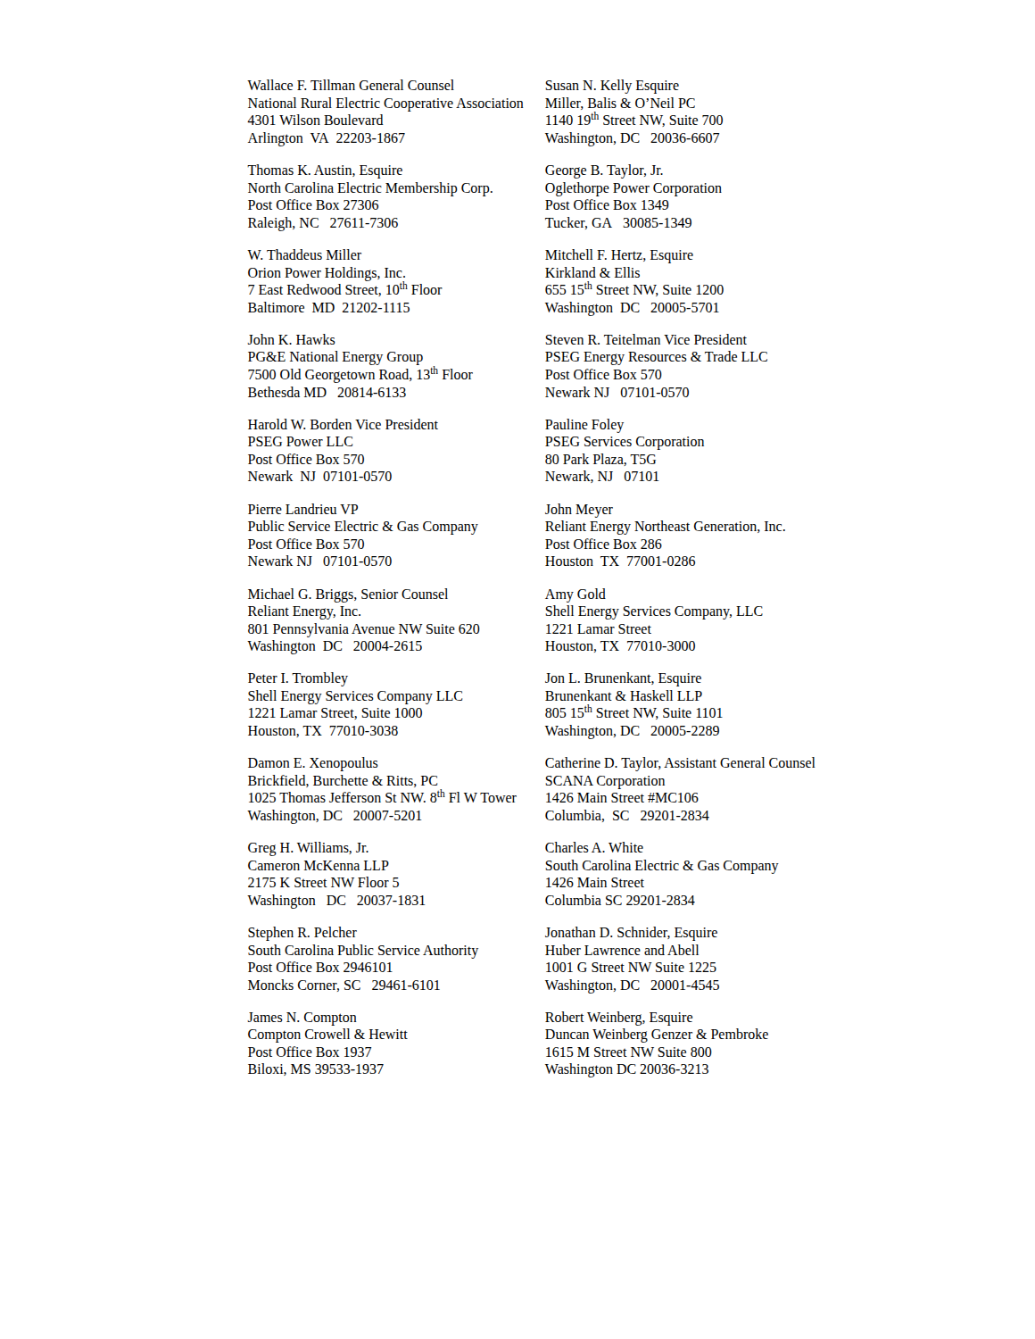| Wallace F. Tillman General Counsel National Rural Electric Cooperative Association 4301 Wilson Boulevard Arlington VA 22203-1867 Thomas K. Austin, Esquire North Carolina Electric Membership Corp. Post Office Box 27306 Raleigh, NC 27611-7306 W. Thaddeus Miller Orion Power Holdings, Inc. 7 East Redwood Street, 10 th Floor Baltimore MD 21202-1115 John K. Hawks PG&E National Energy Group 7500 Old Georgetown Road, 13 th Floor Bethesda MD 20814-6133 Harold W. Borden Vice President PSEG Power LLC Post Office Box 570 Newark NJ 07101-0570 Pierre Landrieu VP Public Service Electric & Gas Company Post Office Box 570 Newark NJ 07101-0570 Michael G. Briggs, Senior Counsel Reliant Energy, Inc. 801 Pennsylvania Avenue NW Suite 620 Washington DC 20004-2615 Peter I. Trombley Shell Energy Services Company LLC 1221 Lamar Street, Suite 1000 Houston, TX 77010-3038 Damon E. Xenopoulus Brickfield, Burchette & Ritts, PC 1025 Thomas Jefferson St NW. 8 th Fl W Tower Washington, DC 20007-5201 Greg H. Williams, Jr. Cameron McKenna LLP 2175 K Street NW Floor 5 Washington DC 20037-1831 Stephen R. Pelcher South Carolina Public Service Authority Post Office Box 2946101 Moncks Corner, SC 29461-6101 James N. Compton Compton Crowell & Hewitt Post Office Box 1937 Biloxi, MS 39533-1937 | Susan N. Kelly Esquire Miller, Balis & O’Neil PC 1140 19 th Street NW, Suite 700 Washington, DC 20036-6607 George B. Taylor, Jr. Oglethorpe Power Corporation Post Office Box 1349 Tucker, GA 30085-1349 Mitchell F. Hertz, Esquire Kirkland & Ellis 655 15 th Street NW, Suite 1200 Washington DC 20005-5701 Steven R. Teitelman Vice President PSEG Energy Resources & Trade LLC Post Office Box 570 Newark NJ 07101-0570 Pauline Foley PSEG Services Corporation 80 Park Plaza, T5G Newark, NJ 07101 John Meyer Reliant Energy Northeast Generation, Inc. Post Office Box 286 Houston TX 77001-0286 Amy Gold Shell Energy Services Company, LLC 1221 Lamar Street Houston, TX 77010-3000 Jon L. Brunenkant, Esquire Brunenkant & Haskell LLP 805 15 th Street NW, Suite 1101 Washington, DC 20005-2289 Catherine D. Taylor, Assistant General Counsel SCANA Corporation 1426 Main Street #MC106 Columbia, SC 29201-2834 Charles A. White South Carolina Electric & Gas Company 1426 Main Street Columbia SC 29201-2834 Jonathan D. Schnider, Esquire Huber Lawrence and Abell 1001 G Street NW Suite 1225 Washington, DC 20001-4545 Robert Weinberg, Esquire Duncan Weinberg Genzer & Pembroke 1615 M Street NW Suite 800 Washington DC 20036-3213 |